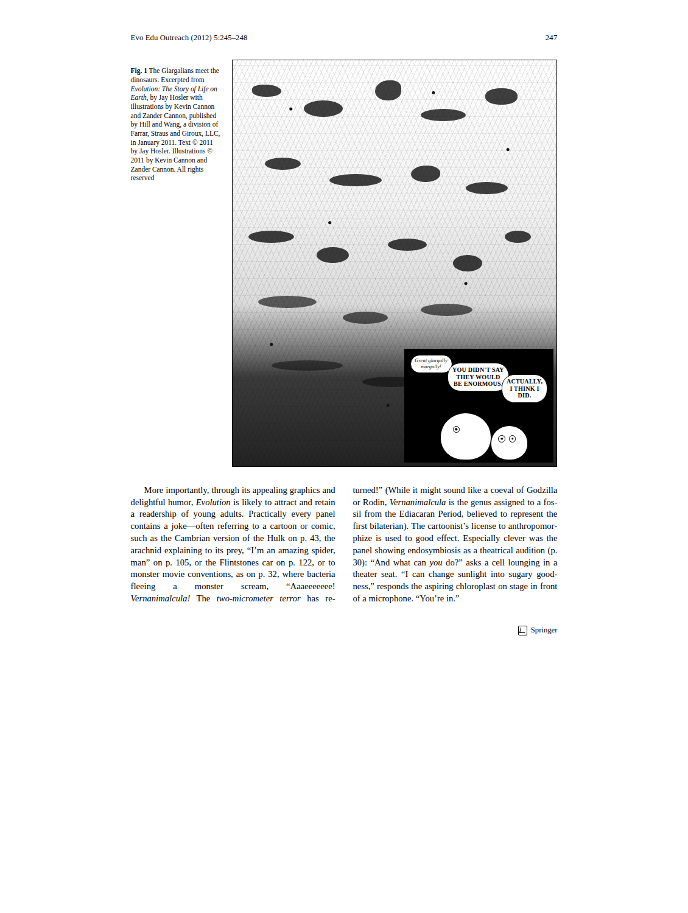Evo Edu Outreach (2012) 5:245–248 247
Fig. 1 The Glargalians meet the dinosaurs. Excerpted from Evolution: The Story of Life on Earth, by Jay Hosler with illustrations by Kevin Cannon and Zander Cannon, published by Hill and Wang, a division of Farrar, Straus and Giroux, LLC, in January 2011. Text © 2011 by Jay Hosler. Illustrations © 2011 by Kevin Cannon and Zander Cannon. All rights reserved
Great glargally margally!
You didn't say they would be ENORMOUS.
Actually, I think I did.
More importantly, through its appealing graphics and delightful humor, Evolution is likely to attract and retain a readership of young adults. Practically every panel contains a joke—often referring to a cartoon or comic, such as the Cambrian version of the Hulk on p. 43, the arachnid explaining to its prey, “I’m an amazing spider, man” on p. 105, or the Flintstones car on p. 122, or to monster movie conventions, as on p. 32, where bacteria fleeing a monster scream, “Aaaeeeeeee! Vernanimalcula! The two-micrometer terror has returned!” (While it might sound like a coeval of Godzilla or Rodin, Vernanimalcula is the genus assigned to a fossil from the Ediacaran Period, believed to represent the first bilaterian). The cartoonist’s license to anthropomorphize is used to good effect. Especially clever was the panel showing endosymbiosis as a theatrical audition (p. 30): “And what can you do?” asks a cell lounging in a theater seat. “I can change sunlight into sugary goodness,” responds the aspiring chloroplast on stage in front of a microphone. “You’re in.”
Springer